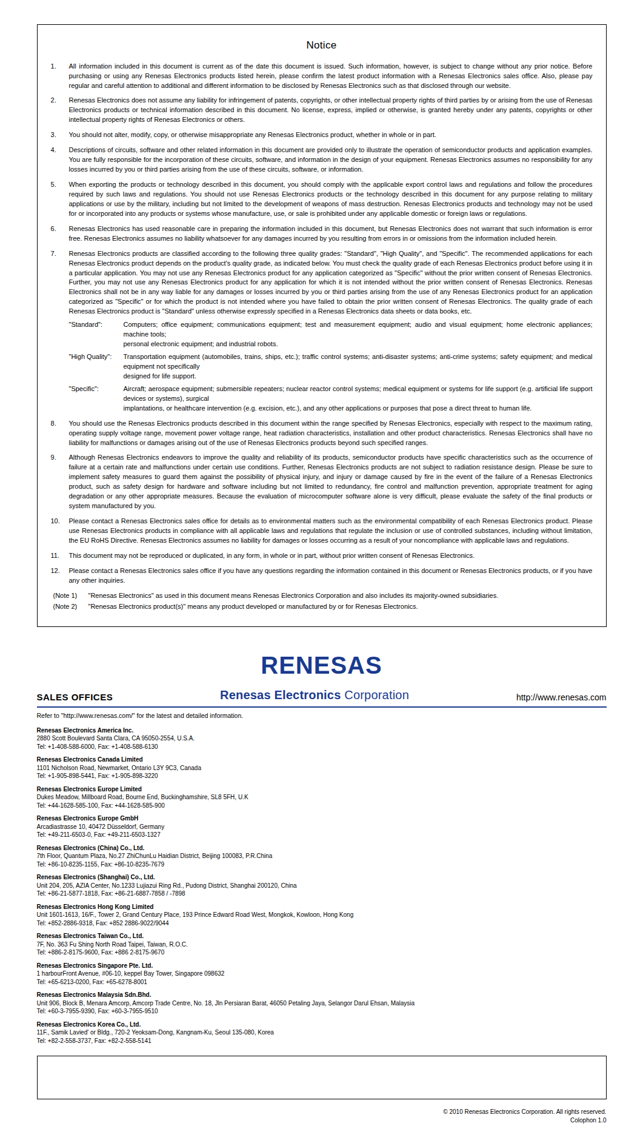Notice
All information included in this document is current as of the date this document is issued. Such information, however, is subject to change without any prior notice. Before purchasing or using any Renesas Electronics products listed herein, please confirm the latest product information with a Renesas Electronics sales office. Also, please pay regular and careful attention to additional and different information to be disclosed by Renesas Electronics such as that disclosed through our website.
Renesas Electronics does not assume any liability for infringement of patents, copyrights, or other intellectual property rights of third parties by or arising from the use of Renesas Electronics products or technical information described in this document. No license, express, implied or otherwise, is granted hereby under any patents, copyrights or other intellectual property rights of Renesas Electronics or others.
You should not alter, modify, copy, or otherwise misappropriate any Renesas Electronics product, whether in whole or in part.
Descriptions of circuits, software and other related information in this document are provided only to illustrate the operation of semiconductor products and application examples. You are fully responsible for the incorporation of these circuits, software, and information in the design of your equipment. Renesas Electronics assumes no responsibility for any losses incurred by you or third parties arising from the use of these circuits, software, or information.
When exporting the products or technology described in this document, you should comply with the applicable export control laws and regulations and follow the procedures required by such laws and regulations. You should not use Renesas Electronics products or the technology described in this document for any purpose relating to military applications or use by the military, including but not limited to the development of weapons of mass destruction. Renesas Electronics products and technology may not be used for or incorporated into any products or systems whose manufacture, use, or sale is prohibited under any applicable domestic or foreign laws or regulations.
Renesas Electronics has used reasonable care in preparing the information included in this document, but Renesas Electronics does not warrant that such information is error free. Renesas Electronics assumes no liability whatsoever for any damages incurred by you resulting from errors in or omissions from the information included herein.
Renesas Electronics products are classified according to the following three quality grades: "Standard", "High Quality", and "Specific". The recommended applications for each Renesas Electronics product depends on the product's quality grade, as indicated below. You must check the quality grade of each Renesas Electronics product before using it in a particular application. You may not use any Renesas Electronics product for any application categorized as "Specific" without the prior written consent of Renesas Electronics. Further, you may not use any Renesas Electronics product for any application for which it is not intended without the prior written consent of Renesas Electronics. Renesas Electronics shall not be in any way liable for any damages or losses incurred by you or third parties arising from the use of any Renesas Electronics product for an application categorized as "Specific" or for which the product is not intended where you have failed to obtain the prior written consent of Renesas Electronics. The quality grade of each Renesas Electronics product is "Standard" unless otherwise expressly specified in a Renesas Electronics data sheets or data books, etc.
"Standard":
Computers; office equipment; communications equipment; test and measurement equipment; audio and visual equipment; home electronic appliances; machine tools; personal electronic equipment; and industrial robots.
"High Quality":
Transportation equipment (automobiles, trains, ships, etc.); traffic control systems; anti-disaster systems; anti-crime systems; safety equipment; and medical equipment not specifically designed for life support.
"Specific":
Aircraft; aerospace equipment; submersible repeaters; nuclear reactor control systems; medical equipment or systems for life support (e.g. artificial life support devices or systems), surgical implantations, or healthcare intervention (e.g. excision, etc.), and any other applications or purposes that pose a direct threat to human life.
You should use the Renesas Electronics products described in this document within the range specified by Renesas Electronics, especially with respect to the maximum rating, operating supply voltage range, movement power voltage range, heat radiation characteristics, installation and other product characteristics. Renesas Electronics shall have no liability for malfunctions or damages arising out of the use of Renesas Electronics products beyond such specified ranges.
Although Renesas Electronics endeavors to improve the quality and reliability of its products, semiconductor products have specific characteristics such as the occurrence of failure at a certain rate and malfunctions under certain use conditions. Further, Renesas Electronics products are not subject to radiation resistance design. Please be sure to implement safety measures to guard them against the possibility of physical injury, and injury or damage caused by fire in the event of the failure of a Renesas Electronics product, such as safety design for hardware and software including but not limited to redundancy, fire control and malfunction prevention, appropriate treatment for aging degradation or any other appropriate measures. Because the evaluation of microcomputer software alone is very difficult, please evaluate the safety of the final products or system manufactured by you.
Please contact a Renesas Electronics sales office for details as to environmental matters such as the environmental compatibility of each Renesas Electronics product. Please use Renesas Electronics products in compliance with all applicable laws and regulations that regulate the inclusion or use of controlled substances, including without limitation, the EU RoHS Directive. Renesas Electronics assumes no liability for damages or losses occurring as a result of your noncompliance with applicable laws and regulations.
This document may not be reproduced or duplicated, in any form, in whole or in part, without prior written consent of Renesas Electronics.
Please contact a Renesas Electronics sales office if you have any questions regarding the information contained in this document or Renesas Electronics products, or if you have any other inquiries.
(Note 1)"Renesas Electronics" as used in this document means Renesas Electronics Corporation and also includes its majority-owned subsidiaries.
(Note 2)"Renesas Electronics product(s)" means any product developed or manufactured by or for Renesas Electronics.
RENESAS
SALES OFFICES
Renesas Electronics Corporation
http://www.renesas.com
Refer to "http://www.renesas.com/" for the latest and detailed information.
Renesas Electronics America Inc.
2880 Scott Boulevard Santa Clara, CA 95050-2554, U.S.A.
Tel: +1-408-588-6000, Fax: +1-408-588-6130
Renesas Electronics Canada Limited
1101 Nicholson Road, Newmarket, Ontario L3Y 9C3, Canada
Tel: +1-905-898-5441, Fax: +1-905-898-3220
Renesas Electronics Europe Limited
Dukes Meadow, Millboard Road, Bourne End, Buckinghamshire, SL8 5FH, U.K
Tel: +44-1628-585-100, Fax: +44-1628-585-900
Renesas Electronics Europe GmbH
Arcadiastrasse 10, 40472 Düsseldorf, Germany
Tel: +49-211-6503-0, Fax: +49-211-6503-1327
Renesas Electronics (China) Co., Ltd.
7th Floor, Quantum Plaza, No.27 ZhiChunLu Haidian District, Beijing 100083, P.R.China
Tel: +86-10-8235-1155, Fax: +86-10-8235-7679
Renesas Electronics (Shanghai) Co., Ltd.
Unit 204, 205, AZIA Center, No.1233 Lujiazui Ring Rd., Pudong District, Shanghai 200120, China
Tel: +86-21-5877-1818, Fax: +86-21-6887-7858 / -7898
Renesas Electronics Hong Kong Limited
Unit 1601-1613, 16/F., Tower 2, Grand Century Place, 193 Prince Edward Road West, Mongkok, Kowloon, Hong Kong
Tel: +852-2886-9318, Fax: +852 2886-9022/9044
Renesas Electronics Taiwan Co., Ltd.
7F, No. 363 Fu Shing North Road Taipei, Taiwan, R.O.C.
Tel: +886-2-8175-9600, Fax: +886 2-8175-9670
Renesas Electronics Singapore Pte. Ltd.
1 harbourFront Avenue, #06-10, keppel Bay Tower, Singapore 098632
Tel: +65-6213-0200, Fax: +65-6278-8001
Renesas Electronics Malaysia Sdn.Bhd.
Unit 906, Block B, Menara Amcorp, Amcorp Trade Centre, No. 18, Jln Persiaran Barat, 46050 Petaling Jaya, Selangor Darul Ehsan, Malaysia
Tel: +60-3-7955-9390, Fax: +60-3-7955-9510
Renesas Electronics Korea Co., Ltd.
11F., Samik Lavied' or Bldg., 720-2 Yeoksam-Dong, Kangnam-Ku, Seoul 135-080, Korea
Tel: +82-2-558-3737, Fax: +82-2-558-5141
© 2010 Renesas Electronics Corporation. All rights reserved.
Colophon 1.0